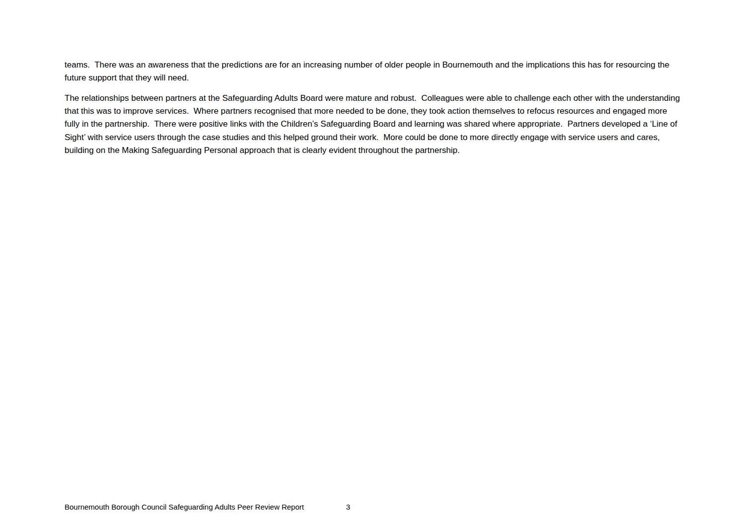teams. There was an awareness that the predictions are for an increasing number of older people in Bournemouth and the implications this has for resourcing the future support that they will need.
The relationships between partners at the Safeguarding Adults Board were mature and robust. Colleagues were able to challenge each other with the understanding that this was to improve services. Where partners recognised that more needed to be done, they took action themselves to refocus resources and engaged more fully in the partnership. There were positive links with the Children’s Safeguarding Board and learning was shared where appropriate. Partners developed a ‘Line of Sight’ with service users through the case studies and this helped ground their work. More could be done to more directly engage with service users and cares, building on the Making Safeguarding Personal approach that is clearly evident throughout the partnership.
Bournemouth Borough Council Safeguarding Adults Peer Review Report 3